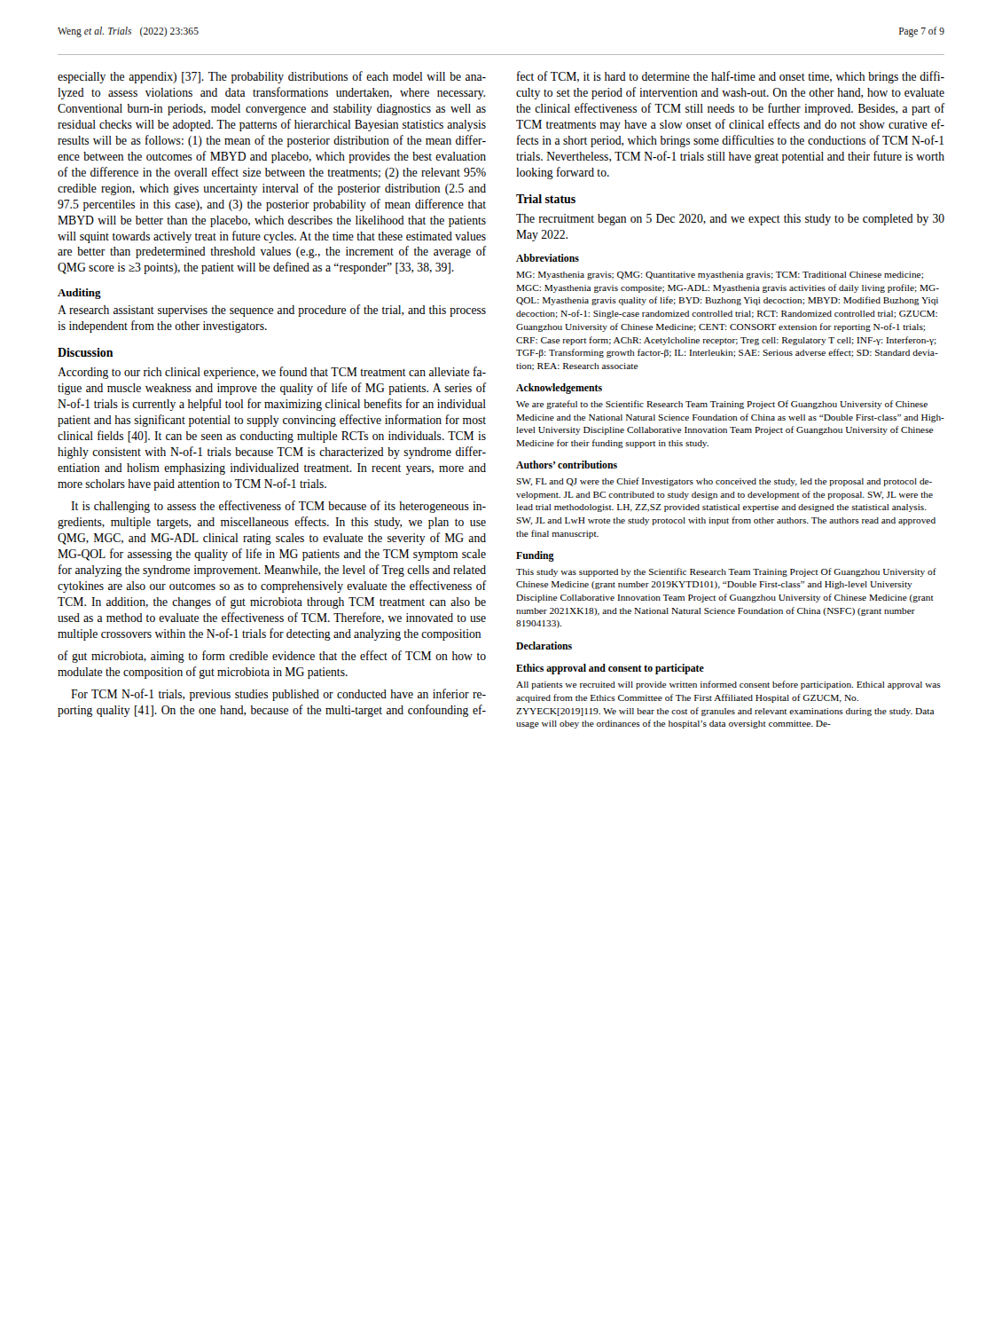Weng et al. Trials (2022) 23:365
Page 7 of 9
especially the appendix) [37]. The probability distributions of each model will be analyzed to assess violations and data transformations undertaken, where necessary. Conventional burn-in periods, model convergence and stability diagnostics as well as residual checks will be adopted. The patterns of hierarchical Bayesian statistics analysis results will be as follows: (1) the mean of the posterior distribution of the mean difference between the outcomes of MBYD and placebo, which provides the best evaluation of the difference in the overall effect size between the treatments; (2) the relevant 95% credible region, which gives uncertainty interval of the posterior distribution (2.5 and 97.5 percentiles in this case), and (3) the posterior probability of mean difference that MBYD will be better than the placebo, which describes the likelihood that the patients will squint towards actively treat in future cycles. At the time that these estimated values are better than predetermined threshold values (e.g., the increment of the average of QMG score is ≥3 points), the patient will be defined as a “responder” [33, 38, 39].
Auditing
A research assistant supervises the sequence and procedure of the trial, and this process is independent from the other investigators.
Discussion
According to our rich clinical experience, we found that TCM treatment can alleviate fatigue and muscle weakness and improve the quality of life of MG patients. A series of N-of-1 trials is currently a helpful tool for maximizing clinical benefits for an individual patient and has significant potential to supply convincing effective information for most clinical fields [40]. It can be seen as conducting multiple RCTs on individuals. TCM is highly consistent with N-of-1 trials because TCM is characterized by syndrome differentiation and holism emphasizing individualized treatment. In recent years, more and more scholars have paid attention to TCM N-of-1 trials.
It is challenging to assess the effectiveness of TCM because of its heterogeneous ingredients, multiple targets, and miscellaneous effects. In this study, we plan to use QMG, MGC, and MG-ADL clinical rating scales to evaluate the severity of MG and MG-QOL for assessing the quality of life in MG patients and the TCM symptom scale for analyzing the syndrome improvement. Meanwhile, the level of Treg cells and related cytokines are also our outcomes so as to comprehensively evaluate the effectiveness of TCM. In addition, the changes of gut microbiota through TCM treatment can also be used as a method to evaluate the effectiveness of TCM. Therefore, we innovated to use multiple crossovers within the N-of-1 trials for detecting and analyzing the composition
of gut microbiota, aiming to form credible evidence that the effect of TCM on how to modulate the composition of gut microbiota in MG patients.
For TCM N-of-1 trials, previous studies published or conducted have an inferior reporting quality [41]. On the one hand, because of the multi-target and confounding effect of TCM, it is hard to determine the half-time and onset time, which brings the difficulty to set the period of intervention and wash-out. On the other hand, how to evaluate the clinical effectiveness of TCM still needs to be further improved. Besides, a part of TCM treatments may have a slow onset of clinical effects and do not show curative effects in a short period, which brings some difficulties to the conductions of TCM N-of-1 trials. Nevertheless, TCM N-of-1 trials still have great potential and their future is worth looking forward to.
Trial status
The recruitment began on 5 Dec 2020, and we expect this study to be completed by 30 May 2022.
Abbreviations
MG: Myasthenia gravis; QMG: Quantitative myasthenia gravis; TCM: Traditional Chinese medicine; MGC: Myasthenia gravis composite; MG-ADL: Myasthenia gravis activities of daily living profile; MG-QOL: Myasthenia gravis quality of life; BYD: Buzhong Yiqi decoction; MBYD: Modified Buzhong Yiqi decoction; N-of-1: Single-case randomized controlled trial; RCT: Randomized controlled trial; GZUCM: Guangzhou University of Chinese Medicine; CENT: CONSORT extension for reporting N-of-1 trials; CRF: Case report form; AChR: Acetylcholine receptor; Treg cell: Regulatory T cell; INF-γ: Interferon-γ; TGF-β: Transforming growth factor-β; IL: Interleukin; SAE: Serious adverse effect; SD: Standard deviation; REA: Research associate
Acknowledgements
We are grateful to the Scientific Research Team Training Project Of Guangzhou University of Chinese Medicine and the National Natural Science Foundation of China as well as “Double First-class” and High-level University Discipline Collaborative Innovation Team Project of Guangzhou University of Chinese Medicine for their funding support in this study.
Authors’ contributions
SW, FL and QJ were the Chief Investigators who conceived the study, led the proposal and protocol development. JL and BC contributed to study design and to development of the proposal. SW, JL were the lead trial methodologist. LH, ZZ,SZ provided statistical expertise and designed the statistical analysis. SW, JL and LwH wrote the study protocol with input from other authors. The authors read and approved the final manuscript.
Funding
This study was supported by the Scientific Research Team Training Project Of Guangzhou University of Chinese Medicine (grant number 2019KYTD101), “Double First-class” and High-level University Discipline Collaborative Innovation Team Project of Guangzhou University of Chinese Medicine (grant number 2021XK18), and the National Natural Science Foundation of China (NSFC) (grant number 81904133).
Declarations
Ethics approval and consent to participate
All patients we recruited will provide written informed consent before participation. Ethical approval was acquired from the Ethics Committee of The First Affiliated Hospital of GZUCM, No. ZYYECK[2019]119. We will bear the cost of granules and relevant examinations during the study. Data usage will obey the ordinances of the hospital’s data oversight committee. De-